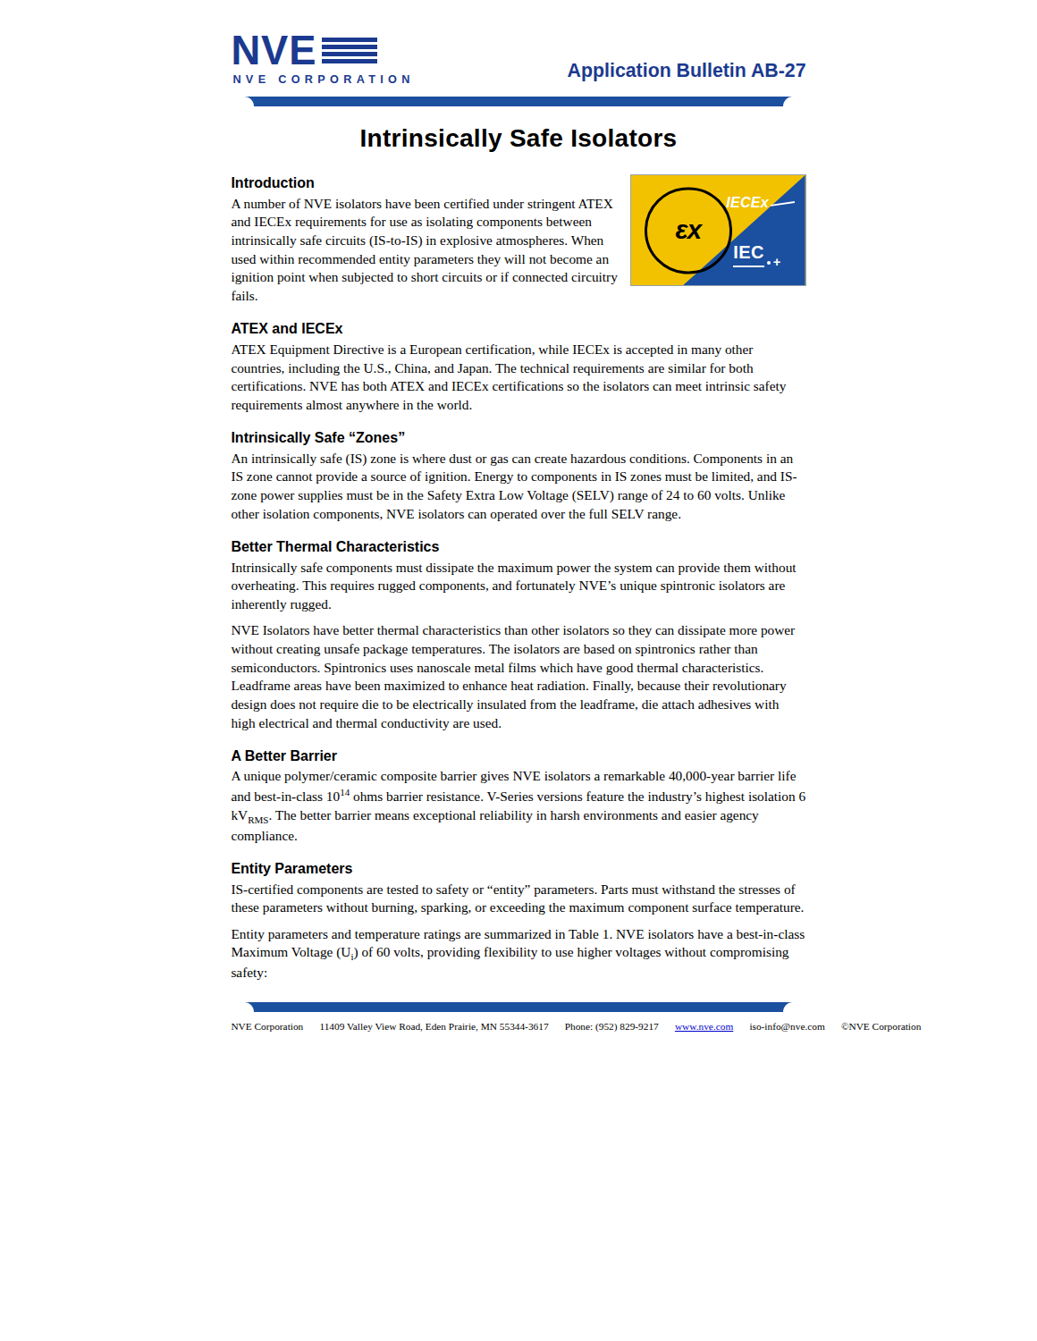NVE
NVE CORPORATION
Application Bulletin AB-27
Intrinsically Safe Isolators
εx
IECEx
IEC +
Introduction
A number of NVE isolators have been certified under stringent ATEX and IECEx requirements for use as isolating components between intrinsically safe circuits (IS-to-IS) in explosive atmospheres. When used within recommended entity parameters they will not become an ignition point when subjected to short circuits or if connected circuitry fails.
ATEX and IECEx
ATEX Equipment Directive is a European certification, while IECEx is accepted in many other countries, including the U.S., China, and Japan. The technical requirements are similar for both certifications. NVE has both ATEX and IECEx certifications so the isolators can meet intrinsic safety requirements almost anywhere in the world.
Intrinsically Safe “Zones”
An intrinsically safe (IS) zone is where dust or gas can create hazardous conditions. Components in an IS zone cannot provide a source of ignition. Energy to components in IS zones must be limited, and IS-zone power supplies must be in the Safety Extra Low Voltage (SELV) range of 24 to 60 volts. Unlike other isolation components, NVE isolators can operated over the full SELV range.
Better Thermal Characteristics
Intrinsically safe components must dissipate the maximum power the system can provide them without overheating. This requires rugged components, and fortunately NVE’s unique spintronic isolators are inherently rugged.
NVE Isolators have better thermal characteristics than other isolators so they can dissipate more power without creating unsafe package temperatures. The isolators are based on spintronics rather than semiconductors. Spintronics uses nanoscale metal films which have good thermal characteristics. Leadframe areas have been maximized to enhance heat radiation. Finally, because their revolutionary design does not require die to be electrically insulated from the leadframe, die attach adhesives with high electrical and thermal conductivity are used.
A Better Barrier
A unique polymer/ceramic composite barrier gives NVE isolators a remarkable 40,000-year barrier life and best-in-class 1014 ohms barrier resistance. V-Series versions feature the industry’s highest isolation 6 kVRMS. The better barrier means exceptional reliability in harsh environments and easier agency compliance.
Entity Parameters
IS-certified components are tested to safety or “entity” parameters. Parts must withstand the stresses of these parameters without burning, sparking, or exceeding the maximum component surface temperature.
Entity parameters and temperature ratings are summarized in Table 1. NVE isolators have a best-in-class Maximum Voltage (Ui) of 60 volts, providing flexibility to use higher voltages without compromising safety:
NVE Corporation 11409 Valley View Road, Eden Prairie, MN 55344-3617 Phone: (952) 829-9217 www.nve.com iso-info@nve.com ©NVE Corporation